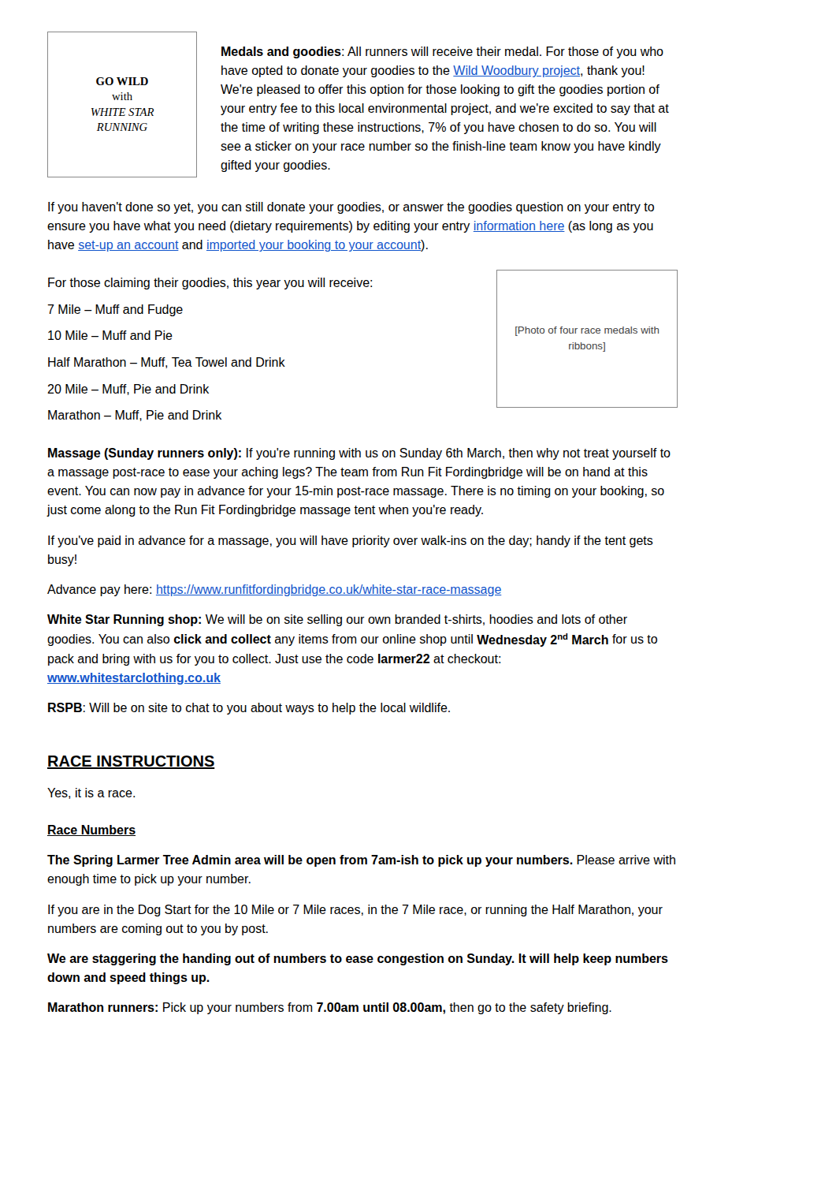GO WILD
with
WHITE STAR
RUNNING
Medals and goodies: All runners will receive their medal. For those of you who have opted to donate your goodies to the Wild Woodbury project, thank you! We're pleased to offer this option for those looking to gift the goodies portion of your entry fee to this local environmental project, and we're excited to say that at the time of writing these instructions, 7% of you have chosen to do so. You will see a sticker on your race number so the finish-line team know you have kindly gifted your goodies.
If you haven't done so yet, you can still donate your goodies, or answer the goodies question on your entry to ensure you have what you need (dietary requirements) by editing your entry information here (as long as you have set-up an account and imported your booking to your account).
[Photo of four race medals with ribbons]
For those claiming their goodies, this year you will receive:
7 Mile – Muff and Fudge
10 Mile – Muff and Pie
Half Marathon – Muff, Tea Towel and Drink
20 Mile – Muff, Pie and Drink
Marathon – Muff, Pie and Drink
Massage (Sunday runners only): If you're running with us on Sunday 6th March, then why not treat yourself to a massage post-race to ease your aching legs? The team from Run Fit Fordingbridge will be on hand at this event. You can now pay in advance for your 15-min post-race massage. There is no timing on your booking, so just come along to the Run Fit Fordingbridge massage tent when you're ready.
If you've paid in advance for a massage, you will have priority over walk-ins on the day; handy if the tent gets busy!
Advance pay here: https://www.runfitfordingbridge.co.uk/white-star-race-massage
White Star Running shop: We will be on site selling our own branded t-shirts, hoodies and lots of other goodies. You can also click and collect any items from our online shop until Wednesday 2nd March for us to pack and bring with us for you to collect. Just use the code larmer22 at checkout: www.whitestarclothing.co.uk
RSPB: Will be on site to chat to you about ways to help the local wildlife.
RACE INSTRUCTIONS
Yes, it is a race.
Race Numbers
The Spring Larmer Tree Admin area will be open from 7am-ish to pick up your numbers. Please arrive with enough time to pick up your number.
If you are in the Dog Start for the 10 Mile or 7 Mile races, in the 7 Mile race, or running the Half Marathon, your numbers are coming out to you by post.
We are staggering the handing out of numbers to ease congestion on Sunday. It will help keep numbers down and speed things up.
Marathon runners: Pick up your numbers from 7.00am until 08.00am, then go to the safety briefing.